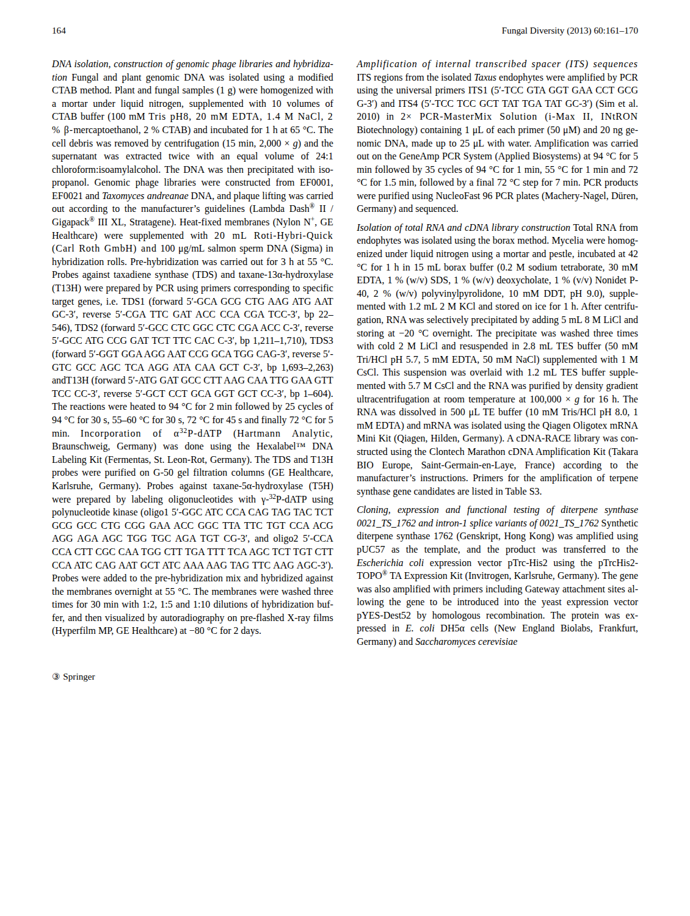164 Fungal Diversity (2013) 60:161–170
DNA isolation, construction of genomic phage libraries and hybridization Fungal and plant genomic DNA was isolated using a modified CTAB method. Plant and fungal samples (1 g) were homogenized with a mortar under liquid nitrogen, supplemented with 10 volumes of CTAB buffer (100 mM Tris pH8, 20 mM EDTA, 1.4 M NaCl, 2 % β-mercaptoethanol, 2 % CTAB) and incubated for 1 h at 65 °C. The cell debris was removed by centrifugation (15 min, 2,000 × g) and the supernatant was extracted twice with an equal volume of 24:1 chloroform:isoamylalcohol. The DNA was then precipitated with isopropanol. Genomic phage libraries were constructed from EF0001, EF0021 and Taxomyces andreanae DNA, and plaque lifting was carried out according to the manufacturer’s guidelines (Lambda Dash® II / Gigapack® III XL, Stratagene). Heat-fixed membranes (Nylon N+, GE Healthcare) were supplemented with 20 mL Roti-Hybri-Quick (Carl Roth GmbH) and 100 μg/mL salmon sperm DNA (Sigma) in hybridization rolls. Pre-hybridization was carried out for 3 h at 55 °C. Probes against taxadiene synthase (TDS) and taxane-13α-hydroxylase (T13H) were prepared by PCR using primers corresponding to specific target genes, i.e. TDS1 (forward 5′-GCA GCG CTG AAG ATG AAT GC-3′, reverse 5′-CGA TTC GAT ACC CCA CGA TCC-3′, bp 22–546), TDS2 (forward 5′-GCC CTC GGC CTC CGA ACC C-3′, reverse 5′-GCC ATG CCG GAT TCT TTC CAC C-3′, bp 1,211–1,710), TDS3 (forward 5′-GGT GGA AGG AAT CCG GCA TGG CAG-3′, reverse 5′-GTC GCC AGC TCA AGG ATA CAA GCT C-3′, bp 1,693–2,263) andT13H (forward 5′-ATG GAT GCC CTT AAG CAA TTG GAA GTT TCC CC-3′, reverse 5′-GCT CCT GCA GGT GCT CC-3′, bp 1–604). The reactions were heated to 94 °C for 2 min followed by 25 cycles of 94 °C for 30 s, 55–60 °C for 30 s, 72 °C for 45 s and finally 72 °C for 5 min. Incorporation of α32P-dATP (Hartmann Analytic, Braunschweig, Germany) was done using the Hexalabel™ DNA Labeling Kit (Fermentas, St. Leon-Rot, Germany). The TDS and T13H probes were purified on G-50 gel filtration columns (GE Healthcare, Karlsruhe, Germany). Probes against taxane-5α-hydroxylase (T5H) were prepared by labeling oligonucleotides with γ-32P-dATP using polynucleotide kinase (oligo1 5′-GGC ATC CCA CAG TAG TAC TCT GCG GCC CTG CGG GAA ACC GGC TTA TTC TGT CCA ACG AGG AGA AGC TGG TGC AGA TGT CG-3′, and oligo2 5′-CCA CCA CTT CGC CAA TGG CTT TGA TTT TCA AGC TCT TGT CTT CCA ATC CAG AAT GCT ATC AAA AAG TAG TTC AAG AGC-3′). Probes were added to the pre-hybridization mix and hybridized against the membranes overnight at 55 °C. The membranes were washed three times for 30 min with 1:2, 1:5 and 1:10 dilutions of hybridization buffer, and then visualized by autoradiography on pre-flashed X-ray films (Hyperfilm MP, GE Healthcare) at −80 °C for 2 days.
Amplification of internal transcribed spacer (ITS) sequences ITS regions from the isolated Taxus endophytes were amplified by PCR using the universal primers ITS1 (5′-TCC GTA GGT GAA CCT GCG G-3′) and ITS4 (5′-TCC TCC GCT TAT TGA TAT GC-3′) (Sim et al. 2010) in 2× PCR-MasterMix Solution (i-Max II, INtRON Biotechnology) containing 1 μL of each primer (50 μM) and 20 ng genomic DNA, made up to 25 μL with water. Amplification was carried out on the GeneAmp PCR System (Applied Biosystems) at 94 °C for 5 min followed by 35 cycles of 94 °C for 1 min, 55 °C for 1 min and 72 °C for 1.5 min, followed by a final 72 °C step for 7 min. PCR products were purified using NucleoFast 96 PCR plates (Machery-Nagel, Düren, Germany) and sequenced.
Isolation of total RNA and cDNA library construction Total RNA from endophytes was isolated using the borax method. Mycelia were homogenized under liquid nitrogen using a mortar and pestle, incubated at 42 °C for 1 h in 15 mL borax buffer (0.2 M sodium tetraborate, 30 mM EDTA, 1 % (w/v) SDS, 1 % (w/v) deoxycholate, 1 % (v/v) Nonidet P-40, 2 % (w/v) polyvinylpyrolidone, 10 mM DDT, pH 9.0), supplemented with 1.2 mL 2 M KCl and stored on ice for 1 h. After centrifugation, RNA was selectively precipitated by adding 5 mL 8 M LiCl and storing at −20 °C overnight. The precipitate was washed three times with cold 2 M LiCl and resuspended in 2.8 mL TES buffer (50 mM Tri/HCl pH 5.7, 5 mM EDTA, 50 mM NaCl) supplemented with 1 M CsCl. This suspension was overlaid with 1.2 mL TES buffer supplemented with 5.7 M CsCl and the RNA was purified by density gradient ultracentrifugation at room temperature at 100,000 × g for 16 h. The RNA was dissolved in 500 μL TE buffer (10 mM Tris/HCl pH 8.0, 1 mM EDTA) and mRNA was isolated using the Qiagen Oligotex mRNA Mini Kit (Qiagen, Hilden, Germany). A cDNA-RACE library was constructed using the Clontech Marathon cDNA Amplification Kit (Takara BIO Europe, Saint-Germain-en-Laye, France) according to the manufacturer’s instructions. Primers for the amplification of terpene synthase gene candidates are listed in Table S3.
Cloning, expression and functional testing of diterpene synthase 0021_TS_1762 and intron-1 splice variants of 0021_TS_1762 Synthetic diterpene synthase 1762 (Genskript, Hong Kong) was amplified using pUC57 as the template, and the product was transferred to the Escherichia coli expression vector pTrc-His2 using the pTrcHis2-TOPO® TA Expression Kit (Invitrogen, Karlsruhe, Germany). The gene was also amplified with primers including Gateway attachment sites allowing the gene to be introduced into the yeast expression vector pYES-Dest52 by homologous recombination. The protein was expressed in E. coli DH5α cells (New England Biolabs, Frankfurt, Germany) and Saccharomyces cerevisiae
③ Springer